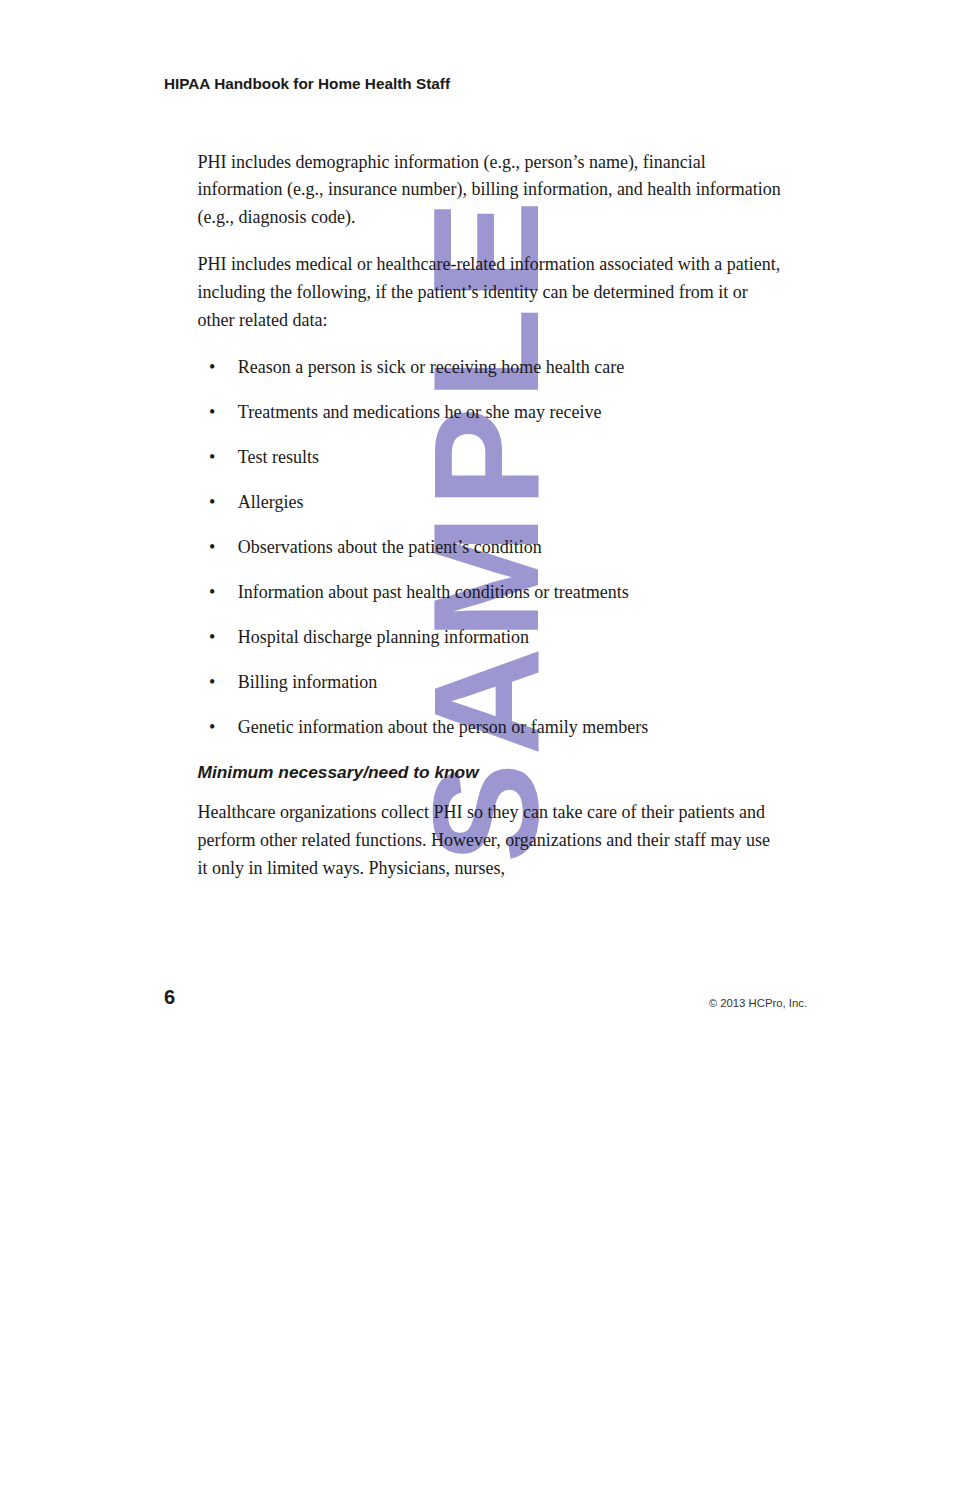SAMPLE
HIPAA Handbook for Home Health Staff
PHI includes demographic information (e.g., person’s name), financial information (e.g., insurance number), billing information, and health information (e.g., diagnosis code).
PHI includes medical or healthcare-related information associated with a patient, including the following, if the patient’s identity can be determined from it or other related data:
Reason a person is sick or receiving home health care
Treatments and medications he or she may receive
Test results
Allergies
Observations about the patient’s condition
Information about past health conditions or treatments
Hospital discharge planning information
Billing information
Genetic information about the person or family members
Minimum necessary/need to know
Healthcare organizations collect PHI so they can take care of their patients and perform other related functions. However, organizations and their staff may use it only in limited ways. Physicians, nurses,
6
© 2013 HCPro, Inc.